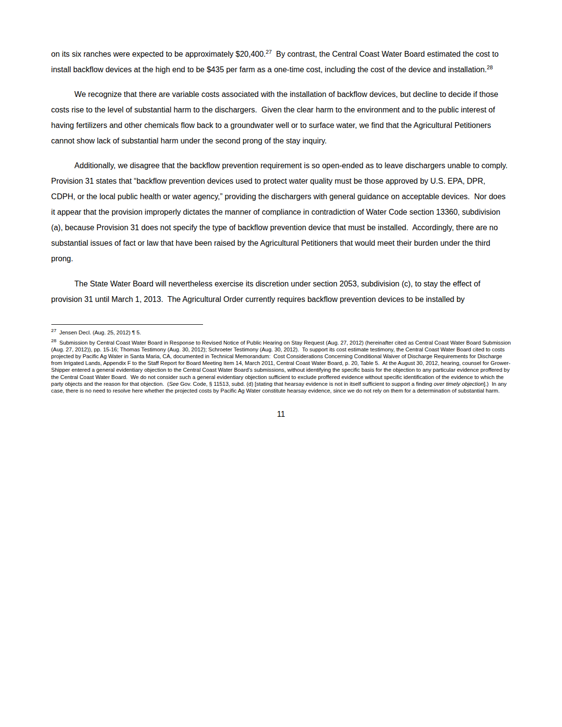on its six ranches were expected to be approximately $20,400.27 By contrast, the Central Coast Water Board estimated the cost to install backflow devices at the high end to be $435 per farm as a one-time cost, including the cost of the device and installation.28
We recognize that there are variable costs associated with the installation of backflow devices, but decline to decide if those costs rise to the level of substantial harm to the dischargers. Given the clear harm to the environment and to the public interest of having fertilizers and other chemicals flow back to a groundwater well or to surface water, we find that the Agricultural Petitioners cannot show lack of substantial harm under the second prong of the stay inquiry.
Additionally, we disagree that the backflow prevention requirement is so open-ended as to leave dischargers unable to comply. Provision 31 states that “backflow prevention devices used to protect water quality must be those approved by U.S. EPA, DPR, CDPH, or the local public health or water agency,” providing the dischargers with general guidance on acceptable devices. Nor does it appear that the provision improperly dictates the manner of compliance in contradiction of Water Code section 13360, subdivision (a), because Provision 31 does not specify the type of backflow prevention device that must be installed. Accordingly, there are no substantial issues of fact or law that have been raised by the Agricultural Petitioners that would meet their burden under the third prong.
The State Water Board will nevertheless exercise its discretion under section 2053, subdivision (c), to stay the effect of provision 31 until March 1, 2013. The Agricultural Order currently requires backflow prevention devices to be installed by
27 Jensen Decl. (Aug. 25, 2012) ¶ 5.
28 Submission by Central Coast Water Board in Response to Revised Notice of Public Hearing on Stay Request (Aug. 27, 2012) (hereinafter cited as Central Coast Water Board Submission (Aug. 27, 2012)), pp. 15-16; Thomas Testimony (Aug. 30, 2012); Schroeter Testimony (Aug. 30, 2012). To support its cost estimate testimony, the Central Coast Water Board cited to costs projected by Pacific Ag Water in Santa Maria, CA, documented in Technical Memorandum: Cost Considerations Concerning Conditional Waiver of Discharge Requirements for Discharge from Irrigated Lands, Appendix F to the Staff Report for Board Meeting Item 14, March 2011, Central Coast Water Board, p. 20, Table 5. At the August 30, 2012, hearing, counsel for Grower-Shipper entered a general evidentiary objection to the Central Coast Water Board’s submissions, without identifying the specific basis for the objection to any particular evidence proffered by the Central Coast Water Board. We do not consider such a general evidentiary objection sufficient to exclude proffered evidence without specific identification of the evidence to which the party objects and the reason for that objection. (See Gov. Code, § 11513, subd. (d) [stating that hearsay evidence is not in itself sufficient to support a finding over timely objection].) In any case, there is no need to resolve here whether the projected costs by Pacific Ag Water constitute hearsay evidence, since we do not rely on them for a determination of substantial harm.
11